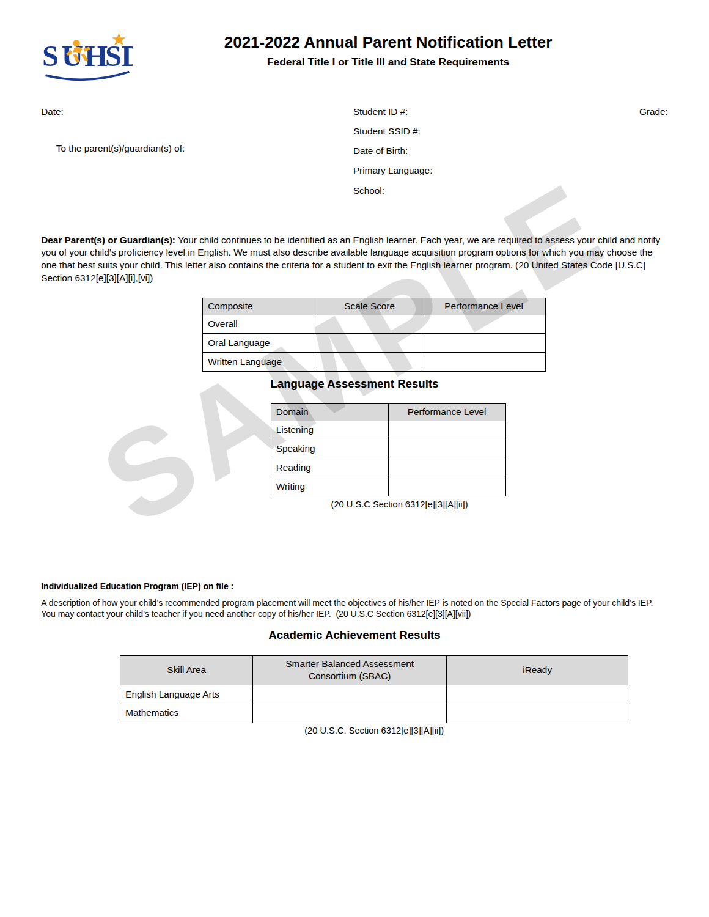SAMPLE
S U H S D
2021-2022 Annual Parent Notification Letter
Federal Title I or Title III and State Requirements
Date:
To the parent(s)/guardian(s) of:
Student ID #: Grade:
Student SSID #:
Date of Birth:
Primary Language:
School:
Dear Parent(s) or Guardian(s): Your child continues to be identified as an English learner. Each year, we are required to assess your child and notify you of your child’s proficiency level in English. We must also describe available language acquisition program options for which you may choose the one that best suits your child. This letter also contains the criteria for a student to exit the English learner program. (20 United States Code [U.S.C] Section 6312[e][3][A][i],[vi])
| Composite | Scale Score | Performance Level |
| --- | --- | --- |
| Overall | | |
| Oral Language | | |
| Written Language | | |
Language Assessment Results
| Domain | Performance Level |
| --- | --- |
| Listening | |
| Speaking | |
| Reading | |
| Writing | |
(20 U.S.C Section 6312[e][3][A][ii])
Individualized Education Program (IEP) on file :
A description of how your child’s recommended program placement will meet the objectives of his/her IEP is noted on the Special Factors page of your child’s IEP. You may contact your child’s teacher if you need another copy of his/her IEP. (20 U.S.C Section 6312[e][3][A][vii])
Academic Achievement Results
| Skill Area | Smarter Balanced Assessment Consortium (SBAC) | iReady |
| --- | --- | --- |
| English Language Arts | | |
| Mathematics | | |
(20 U.S.C. Section 6312[e][3][A][ii])